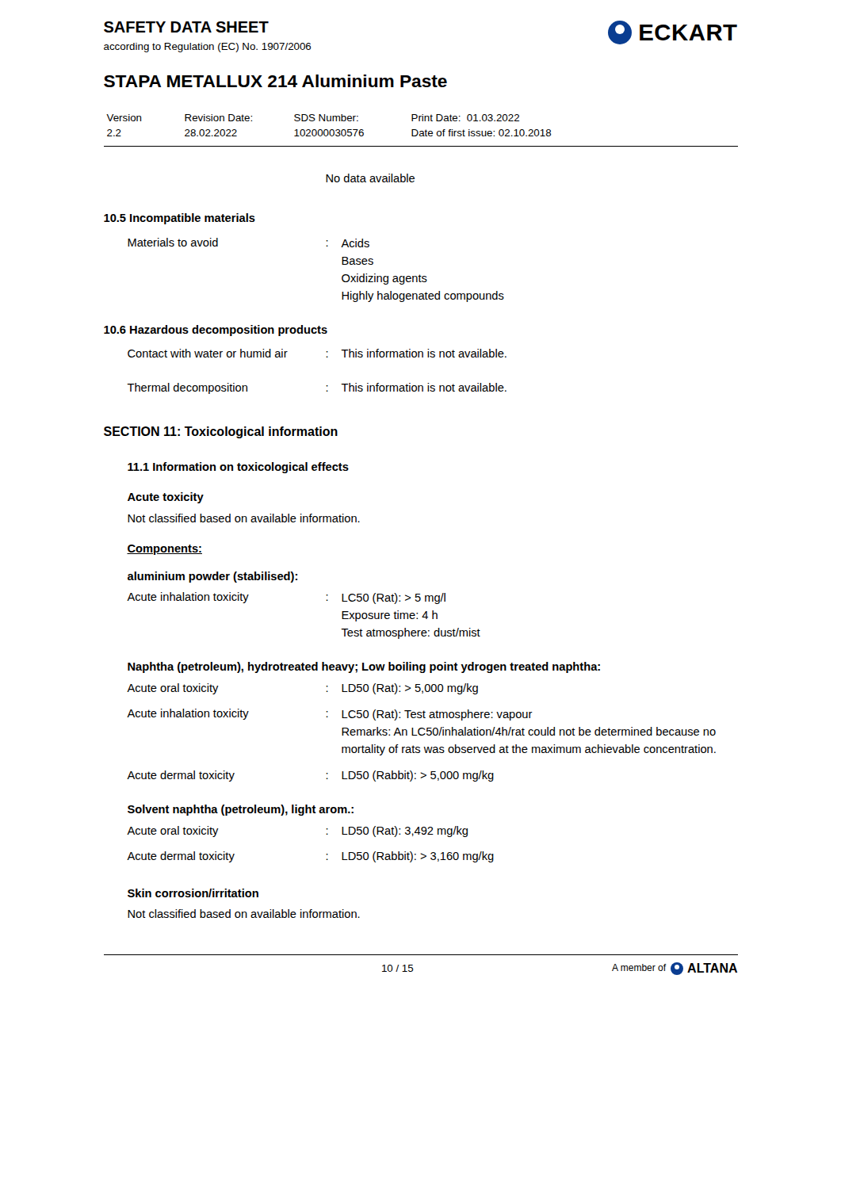SAFETY DATA SHEET
according to Regulation (EC) No. 1907/2006
ECKART
STAPA METALLUX 214 Aluminium Paste
| Version 2.2 | Revision Date: 28.02.2022 | SDS Number: 102000030576 | Print Date: 01.03.2022 Date of first issue: 02.10.2018 |
No data available
10.5 Incompatible materials
Materials to avoid
:
Acids
Bases
Oxidizing agents
Highly halogenated compounds
10.6 Hazardous decomposition products
Contact with water or humid air
:
This information is not available.
Thermal decomposition
:
This information is not available.
SECTION 11: Toxicological information
11.1 Information on toxicological effects
Acute toxicity
Not classified based on available information.
Components:
aluminium powder (stabilised):
Acute inhalation toxicity
:
LC50 (Rat): > 5 mg/l
Exposure time: 4 h
Test atmosphere: dust/mist
Naphtha (petroleum), hydrotreated heavy; Low boiling point ydrogen treated naphtha:
Acute oral toxicity
:
LD50 (Rat): > 5,000 mg/kg
Acute inhalation toxicity
:
LC50 (Rat): Test atmosphere: vapour
Remarks: An LC50/inhalation/4h/rat could not be determined because no mortality of rats was observed at the maximum achievable concentration.
Acute dermal toxicity
:
LD50 (Rabbit): > 5,000 mg/kg
Solvent naphtha (petroleum), light arom.:
Acute oral toxicity
:
LD50 (Rat): 3,492 mg/kg
Acute dermal toxicity
:
LD50 (Rabbit): > 3,160 mg/kg
Skin corrosion/irritation
Not classified based on available information.
10 / 15
A member of ALTANA